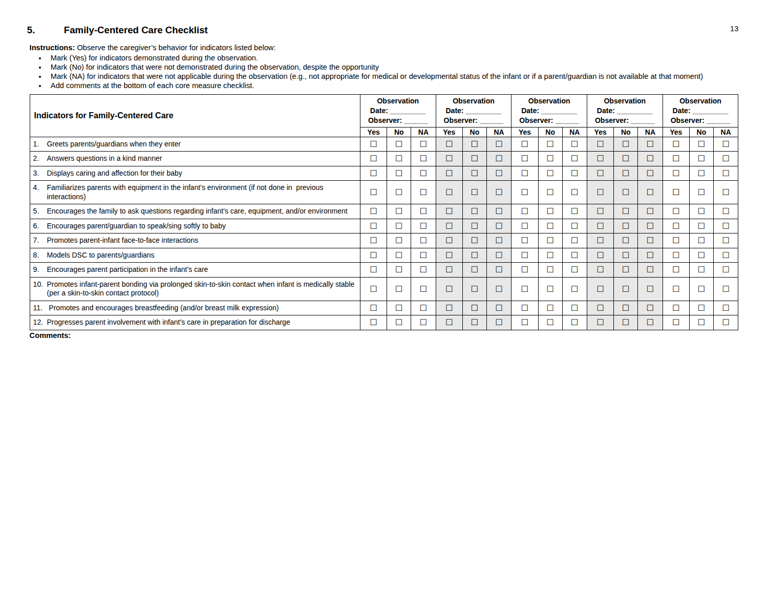13
5. Family-Centered Care Checklist
Instructions: Observe the caregiver’s behavior for indicators listed below:
Mark (Yes) for indicators demonstrated during the observation.
Mark (No) for indicators that were not demonstrated during the observation, despite the opportunity
Mark (NA) for indicators that were not applicable during the observation (e.g., not appropriate for medical or developmental status of the infant or if a parent/guardian is not available at that moment)
Add comments at the bottom of each core measure checklist.
| Indicators for Family-Centered Care | Observation Date: _________ Observer: ______ | Observation Date: _________ Observer: ______ | Observation Date: _________ Observer: ______ | Observation Date: _________ Observer: ______ | Observation Date: _________ Observer: ______ |
| --- | --- | --- | --- | --- | --- |
| Yes | No | NA | Yes | No | NA | Yes | No | NA | Yes | No | NA | Yes | No | NA |
| 1. Greets parents/guardians when they enter | | | | | | | | | | | | | | | |
| 2. Answers questions in a kind manner | | | | | | | | | | | | | | | |
| 3. Displays caring and affection for their baby | | | | | | | | | | | | | | | |
| 4. Familiarizes parents with equipment in the infant’s environment (if not done in previous interactions) | | | | | | | | | | | | | | | |
| 5. Encourages the family to ask questions regarding infant's care, equipment, and/or environment | | | | | | | | | | | | | | | |
| 6. Encourages parent/guardian to speak/sing softly to baby | | | | | | | | | | | | | | | |
| 7. Promotes parent-infant face-to-face interactions | | | | | | | | | | | | | | | |
| 8. Models DSC to parents/guardians | | | | | | | | | | | | | | | |
| 9. Encourages parent participation in the infant’s care | | | | | | | | | | | | | | | |
| 10. Promotes infant-parent bonding via prolonged skin-to-skin contact when infant is medically stable (per a skin-to-skin contact protocol) | | | | | | | | | | | | | | | |
| 11. Promotes and encourages breastfeeding (and/or breast milk expression) | | | | | | | | | | | | | | | |
| 12. Progresses parent involvement with infant’s care in preparation for discharge | | | | | | | | | | | | | | | |
Comments: